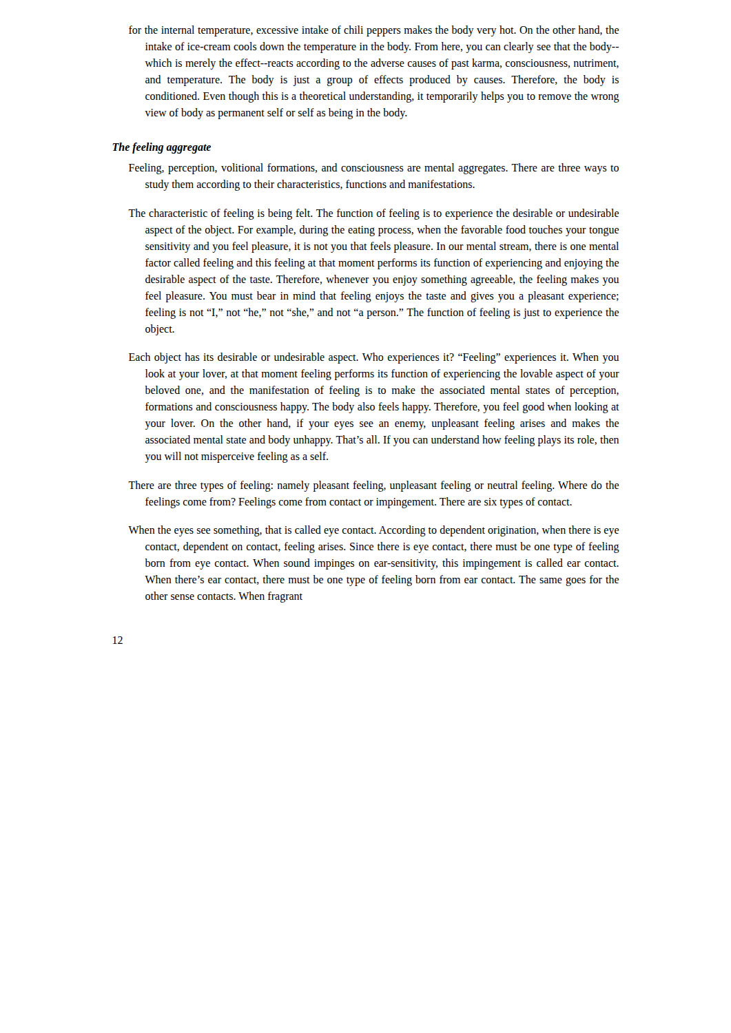for the internal temperature, excessive intake of chili peppers makes the body very hot. On the other hand, the intake of ice-cream cools down the temperature in the body. From here, you can clearly see that the body--which is merely the effect--reacts according to the adverse causes of past karma, consciousness, nutriment, and temperature. The body is just a group of effects produced by causes. Therefore, the body is conditioned. Even though this is a theoretical understanding, it temporarily helps you to remove the wrong view of body as permanent self or self as being in the body.
The feeling aggregate
Feeling, perception, volitional formations, and consciousness are mental aggregates. There are three ways to study them according to their characteristics, functions and manifestations.
The characteristic of feeling is being felt. The function of feeling is to experience the desirable or undesirable aspect of the object. For example, during the eating process, when the favorable food touches your tongue sensitivity and you feel pleasure, it is not you that feels pleasure. In our mental stream, there is one mental factor called feeling and this feeling at that moment performs its function of experiencing and enjoying the desirable aspect of the taste. Therefore, whenever you enjoy something agreeable, the feeling makes you feel pleasure. You must bear in mind that feeling enjoys the taste and gives you a pleasant experience; feeling is not “I,” not “he,” not “she,” and not “a person.” The function of feeling is just to experience the object.
Each object has its desirable or undesirable aspect. Who experiences it? “Feeling” experiences it. When you look at your lover, at that moment feeling performs its function of experiencing the lovable aspect of your beloved one, and the manifestation of feeling is to make the associated mental states of perception, formations and consciousness happy. The body also feels happy. Therefore, you feel good when looking at your lover. On the other hand, if your eyes see an enemy, unpleasant feeling arises and makes the associated mental state and body unhappy. That’s all. If you can understand how feeling plays its role, then you will not misperceive feeling as a self.
There are three types of feeling: namely pleasant feeling, unpleasant feeling or neutral feeling. Where do the feelings come from? Feelings come from contact or impingement. There are six types of contact.
When the eyes see something, that is called eye contact. According to dependent origination, when there is eye contact, dependent on contact, feeling arises. Since there is eye contact, there must be one type of feeling born from eye contact. When sound impinges on ear-sensitivity, this impingement is called ear contact. When there’s ear contact, there must be one type of feeling born from ear contact. The same goes for the other sense contacts. When fragrant
12